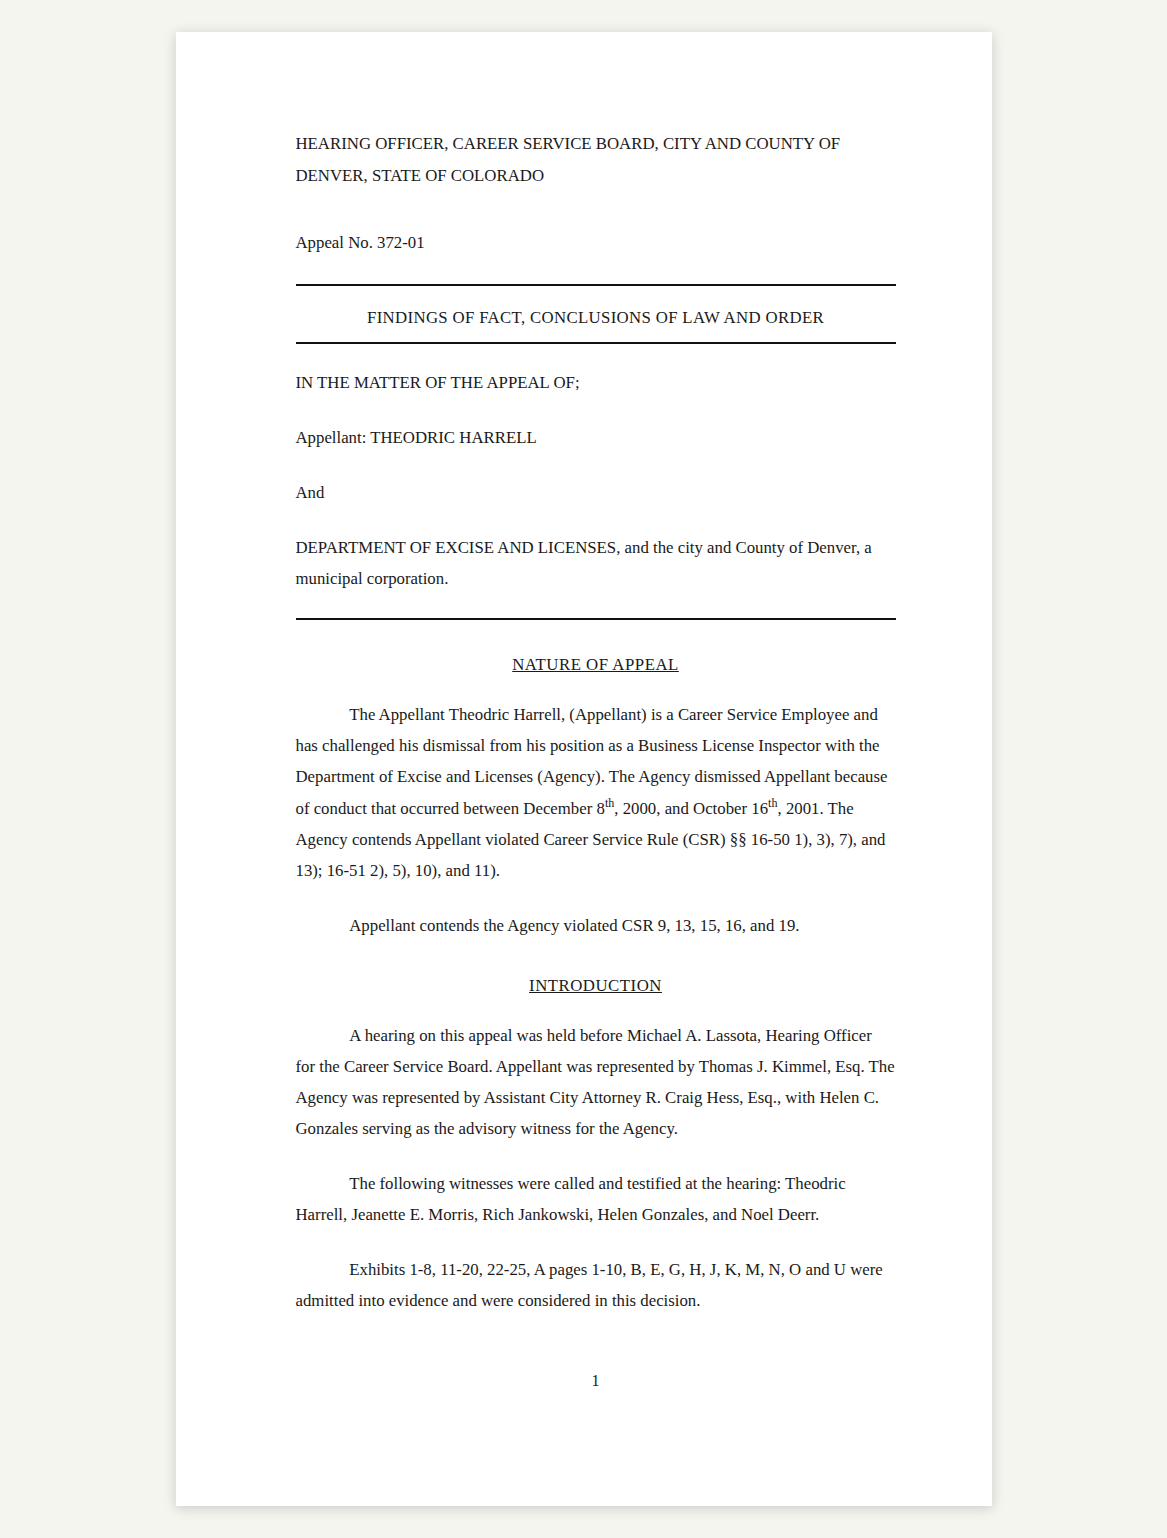HEARING OFFICER, CAREER SERVICE BOARD, CITY AND COUNTY OF
DENVER, STATE OF COLORADO
Appeal No. 372-01
FINDINGS OF FACT, CONCLUSIONS OF LAW AND ORDER
IN THE MATTER OF THE APPEAL OF;
Appellant: THEODRIC HARRELL
And
DEPARTMENT OF EXCISE AND LICENSES, and the city and County of Denver, a municipal corporation.
NATURE OF APPEAL
The Appellant Theodric Harrell, (Appellant) is a Career Service Employee and has challenged his dismissal from his position as a Business License Inspector with the Department of Excise and Licenses (Agency). The Agency dismissed Appellant because of conduct that occurred between December 8th, 2000, and October 16th, 2001. The Agency contends Appellant violated Career Service Rule (CSR) §§ 16-50 1), 3), 7), and 13); 16-51 2), 5), 10), and 11).
Appellant contends the Agency violated CSR 9, 13, 15, 16, and 19.
INTRODUCTION
A hearing on this appeal was held before Michael A. Lassota, Hearing Officer for the Career Service Board. Appellant was represented by Thomas J. Kimmel, Esq. The Agency was represented by Assistant City Attorney R. Craig Hess, Esq., with Helen C. Gonzales serving as the advisory witness for the Agency.
The following witnesses were called and testified at the hearing: Theodric Harrell, Jeanette E. Morris, Rich Jankowski, Helen Gonzales, and Noel Deerr.
Exhibits 1-8, 11-20, 22-25, A pages 1-10, B, E, G, H, J, K, M, N, O and U were admitted into evidence and were considered in this decision.
1